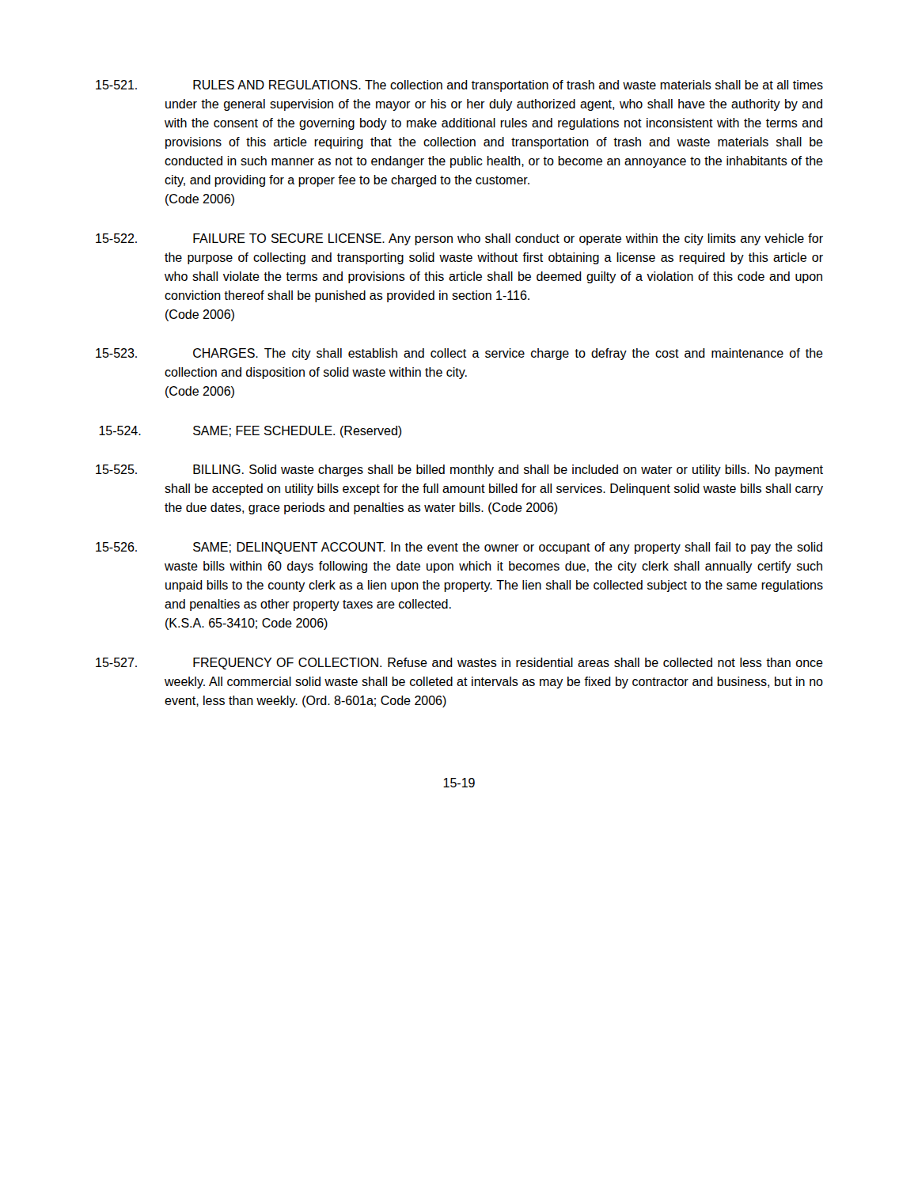15-521.
RULES AND REGULATIONS. The collection and transportation of trash and waste materials shall be at all times under the general supervision of the mayor or his or her duly authorized agent, who shall have the authority by and with the consent of the governing body to make additional rules and regulations not inconsistent with the terms and provisions of this article requiring that the collection and transportation of trash and waste materials shall be conducted in such manner as not to endanger the public health, or to become an annoyance to the inhabitants of the city, and providing for a proper fee to be charged to the customer.
(Code 2006)
15-522.
FAILURE TO SECURE LICENSE. Any person who shall conduct or operate within the city limits any vehicle for the purpose of collecting and transporting solid waste without first obtaining a license as required by this article or who shall violate the terms and provisions of this article shall be deemed guilty of a violation of this code and upon conviction thereof shall be punished as provided in section 1-116.
(Code 2006)
15-523.
CHARGES. The city shall establish and collect a service charge to defray the cost and maintenance of the collection and disposition of solid waste within the city.
(Code 2006)
15-524.
SAME; FEE SCHEDULE. (Reserved)
15-525.
BILLING. Solid waste charges shall be billed monthly and shall be included on water or utility bills. No payment shall be accepted on utility bills except for the full amount billed for all services. Delinquent solid waste bills shall carry the due dates, grace periods and penalties as water bills. (Code 2006)
15-526.
SAME; DELINQUENT ACCOUNT. In the event the owner or occupant of any property shall fail to pay the solid waste bills within 60 days following the date upon which it becomes due, the city clerk shall annually certify such unpaid bills to the county clerk as a lien upon the property. The lien shall be collected subject to the same regulations and penalties as other property taxes are collected.
(K.S.A. 65-3410; Code 2006)
15-527.
FREQUENCY OF COLLECTION. Refuse and wastes in residential areas shall be collected not less than once weekly. All commercial solid waste shall be colleted at intervals as may be fixed by contractor and business, but in no event, less than weekly. (Ord. 8-601a; Code 2006)
15-19